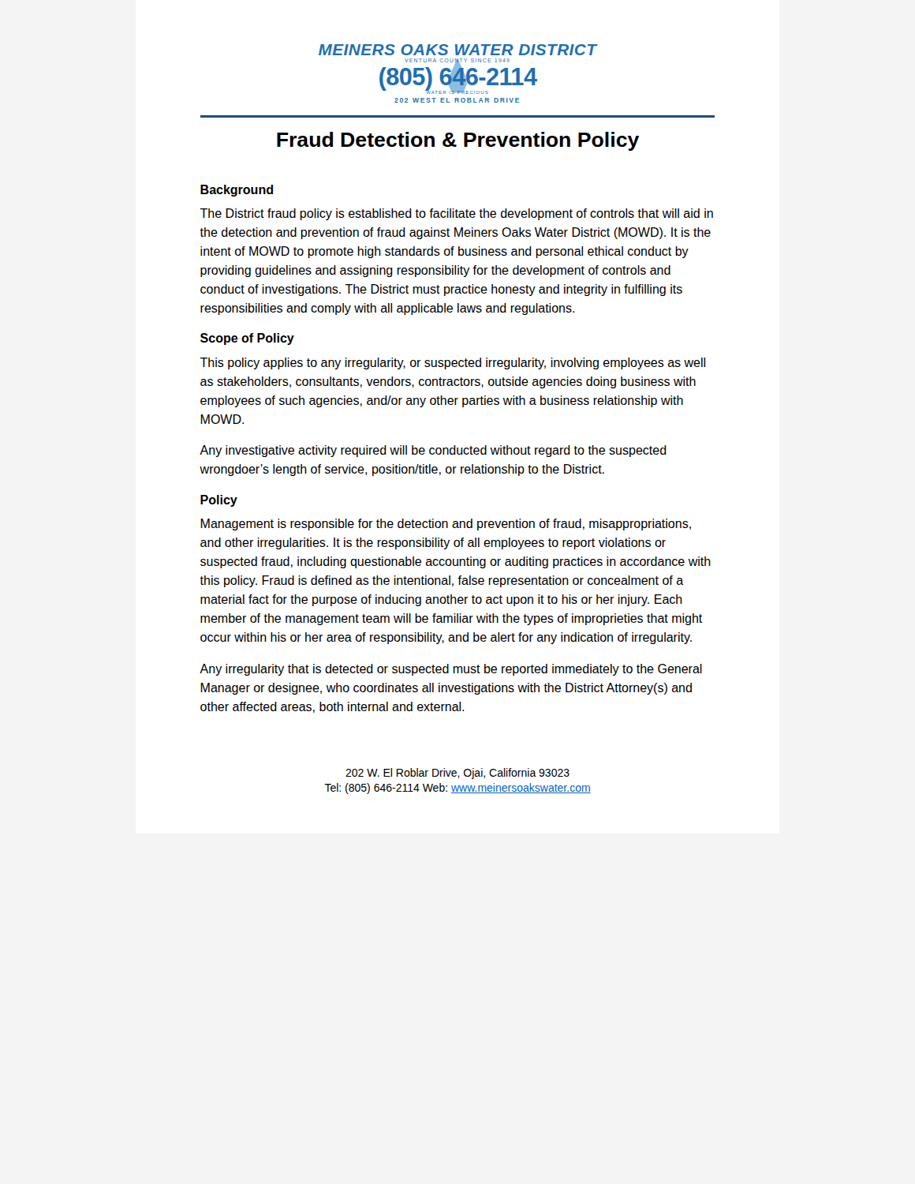MEINERS OAKS WATER DISTRICT
VENTURA COUNTY SINCE 1949
(805) 646-2114
WATER IS PRECIOUS
202 WEST EL ROBLAR DRIVE
Fraud Detection & Prevention Policy
Background
The District fraud policy is established to facilitate the development of controls that will aid in the detection and prevention of fraud against Meiners Oaks Water District (MOWD). It is the intent of MOWD to promote high standards of business and personal ethical conduct by providing guidelines and assigning responsibility for the development of controls and conduct of investigations. The District must practice honesty and integrity in fulfilling its responsibilities and comply with all applicable laws and regulations.
Scope of Policy
This policy applies to any irregularity, or suspected irregularity, involving employees as well as stakeholders, consultants, vendors, contractors, outside agencies doing business with employees of such agencies, and/or any other parties with a business relationship with MOWD.
Any investigative activity required will be conducted without regard to the suspected wrongdoer’s length of service, position/title, or relationship to the District.
Policy
Management is responsible for the detection and prevention of fraud, misappropriations, and other irregularities. It is the responsibility of all employees to report violations or suspected fraud, including questionable accounting or auditing practices in accordance with this policy. Fraud is defined as the intentional, false representation or concealment of a material fact for the purpose of inducing another to act upon it to his or her injury. Each member of the management team will be familiar with the types of improprieties that might occur within his or her area of responsibility, and be alert for any indication of irregularity.
Any irregularity that is detected or suspected must be reported immediately to the General Manager or designee, who coordinates all investigations with the District Attorney(s) and other affected areas, both internal and external.
202 W. El Roblar Drive, Ojai, California 93023
Tel: (805) 646-2114 Web: www.meinersoakswater.com